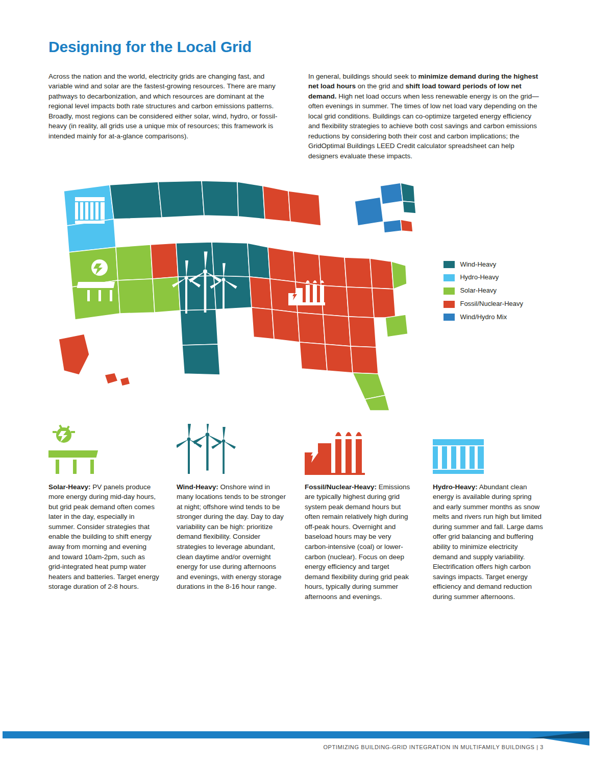Designing for the Local Grid
Across the nation and the world, electricity grids are changing fast, and variable wind and solar are the fastest-growing resources. There are many pathways to decarbonization, and which resources are dominant at the regional level impacts both rate structures and carbon emissions patterns. Broadly, most regions can be considered either solar, wind, hydro, or fossil-heavy (in reality, all grids use a unique mix of resources; this framework is intended mainly for at-a-glance comparisons).
In general, buildings should seek to minimize demand during the highest net load hours on the grid and shift load toward periods of low net demand. High net load occurs when less renewable energy is on the grid—often evenings in summer. The times of low net load vary depending on the local grid conditions. Buildings can co-optimize targeted energy efficiency and flexibility strategies to achieve both cost savings and carbon emissions reductions by considering both their cost and carbon implications; the GridOptimal Buildings LEED Credit calculator spreadsheet can help designers evaluate these impacts.
Wind-Heavy
Hydro-Heavy
Solar-Heavy
Fossil/Nuclear-Heavy
Wind/Hydro Mix
Solar-Heavy: PV panels produce more energy during mid-day hours, but grid peak demand often comes later in the day, especially in summer. Consider strategies that enable the building to shift energy away from morning and evening and toward 10am-2pm, such as grid-integrated heat pump water heaters and batteries. Target energy storage duration of 2-8 hours.
Wind-Heavy: Onshore wind in many locations tends to be stronger at night; offshore wind tends to be stronger during the day. Day to day variability can be high: prioritize demand flexibility. Consider strategies to leverage abundant, clean daytime and/or overnight energy for use during afternoons and evenings, with energy storage durations in the 8-16 hour range.
Fossil/Nuclear-Heavy: Emissions are typically highest during grid system peak demand hours but often remain relatively high during off-peak hours. Overnight and baseload hours may be very carbon-intensive (coal) or lower-carbon (nuclear). Focus on deep energy efficiency and target demand flexibility during grid peak hours, typically during summer afternoons and evenings.
Hydro-Heavy: Abundant clean energy is available during spring and early summer months as snow melts and rivers run high but limited during summer and fall. Large dams offer grid balancing and buffering ability to minimize electricity demand and supply variability. Electrification offers high carbon savings impacts. Target energy efficiency and demand reduction during summer afternoons.
OPTIMIZING BUILDING-GRID INTEGRATION IN MULTIFAMILY BUILDINGS | 3